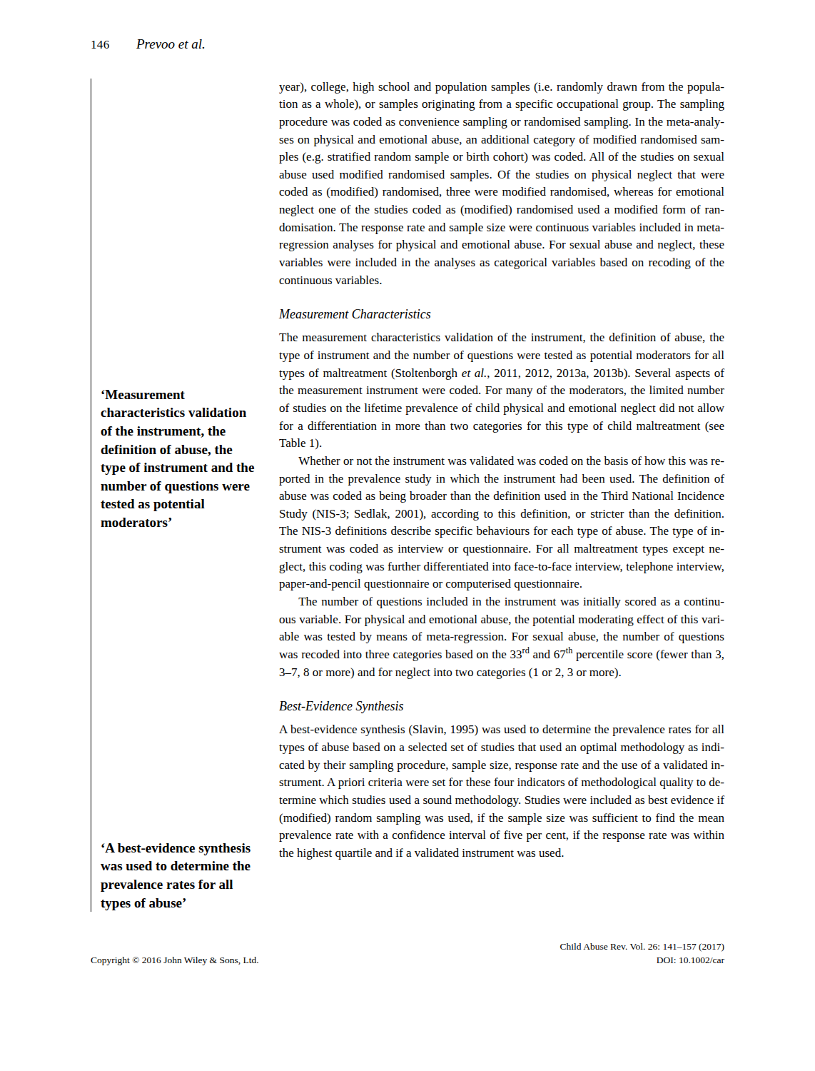146 Prevoo et al.
‘Measurement characteristics validation of the instrument, the definition of abuse, the type of instrument and the number of questions were tested as potential moderators’
‘A best-evidence synthesis was used to determine the prevalence rates for all types of abuse’
year), college, high school and population samples (i.e. randomly drawn from the population as a whole), or samples originating from a specific occupational group. The sampling procedure was coded as convenience sampling or randomised sampling. In the meta-analyses on physical and emotional abuse, an additional category of modified randomised samples (e.g. stratified random sample or birth cohort) was coded. All of the studies on sexual abuse used modified randomised samples. Of the studies on physical neglect that were coded as (modified) randomised, three were modified randomised, whereas for emotional neglect one of the studies coded as (modified) randomised used a modified form of randomisation. The response rate and sample size were continuous variables included in meta-regression analyses for physical and emotional abuse. For sexual abuse and neglect, these variables were included in the analyses as categorical variables based on recoding of the continuous variables.
Measurement Characteristics
The measurement characteristics validation of the instrument, the definition of abuse, the type of instrument and the number of questions were tested as potential moderators for all types of maltreatment (Stoltenborgh et al., 2011, 2012, 2013a, 2013b). Several aspects of the measurement instrument were coded. For many of the moderators, the limited number of studies on the lifetime prevalence of child physical and emotional neglect did not allow for a differentiation in more than two categories for this type of child maltreatment (see Table 1).
Whether or not the instrument was validated was coded on the basis of how this was reported in the prevalence study in which the instrument had been used. The definition of abuse was coded as being broader than the definition used in the Third National Incidence Study (NIS-3; Sedlak, 2001), according to this definition, or stricter than the definition. The NIS-3 definitions describe specific behaviours for each type of abuse. The type of instrument was coded as interview or questionnaire. For all maltreatment types except neglect, this coding was further differentiated into face-to-face interview, telephone interview, paper-and-pencil questionnaire or computerised questionnaire.
The number of questions included in the instrument was initially scored as a continuous variable. For physical and emotional abuse, the potential moderating effect of this variable was tested by means of meta-regression. For sexual abuse, the number of questions was recoded into three categories based on the 33rd and 67th percentile score (fewer than 3, 3–7, 8 or more) and for neglect into two categories (1 or 2, 3 or more).
Best-Evidence Synthesis
A best-evidence synthesis (Slavin, 1995) was used to determine the prevalence rates for all types of abuse based on a selected set of studies that used an optimal methodology as indicated by their sampling procedure, sample size, response rate and the use of a validated instrument. A priori criteria were set for these four indicators of methodological quality to determine which studies used a sound methodology. Studies were included as best evidence if (modified) random sampling was used, if the sample size was sufficient to find the mean prevalence rate with a confidence interval of five per cent, if the response rate was within the highest quartile and if a validated instrument was used.
Copyright © 2016 John Wiley & Sons, Ltd.
Child Abuse Rev. Vol. 26: 141–157 (2017)
DOI: 10.1002/car